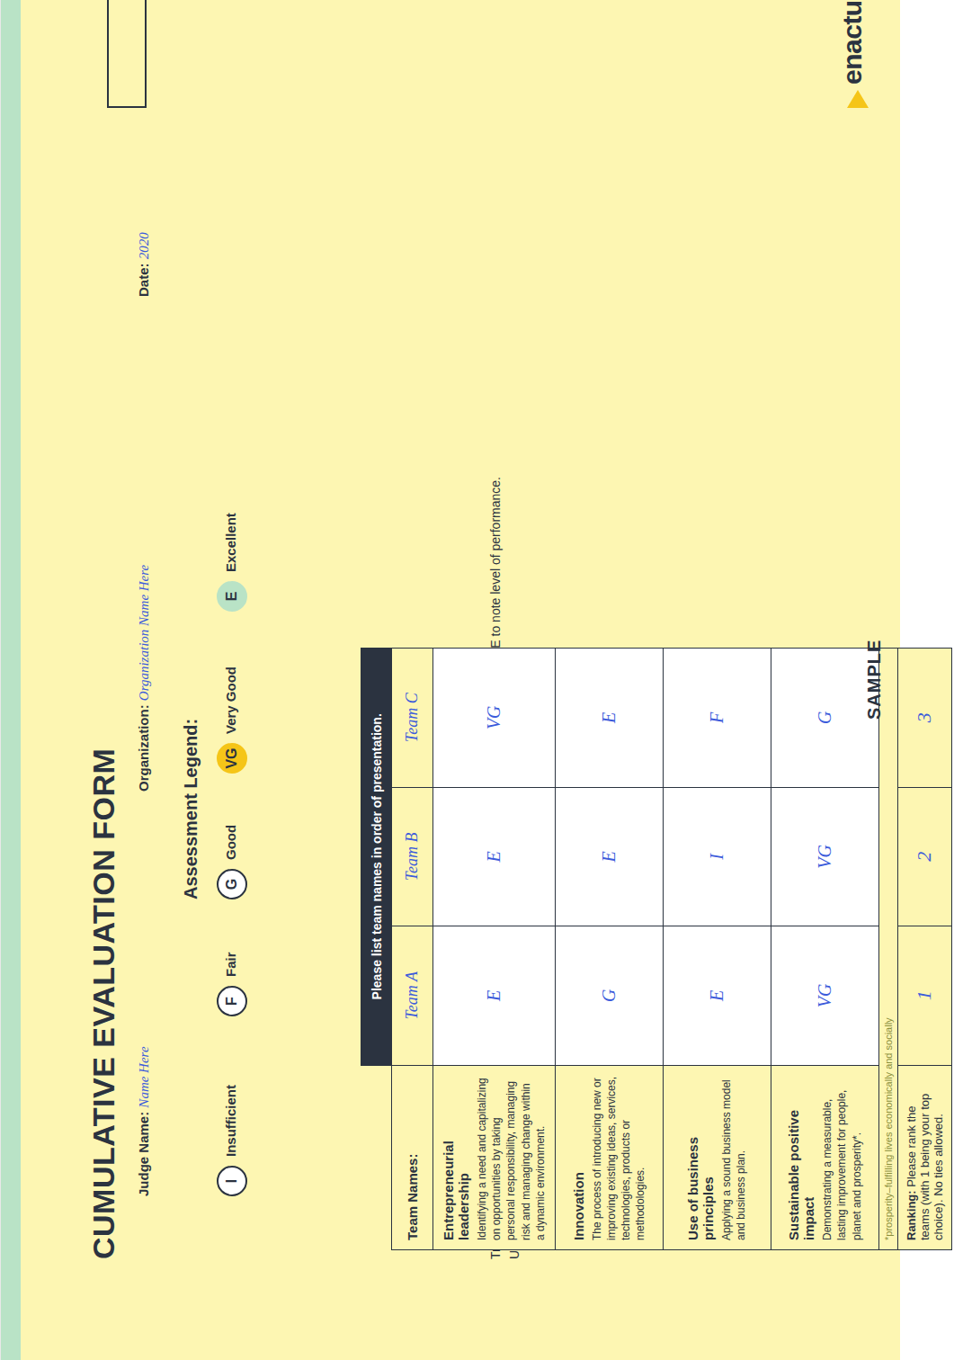CUMULATIVE EVALUATION FORM
Judge Name: Name Here
Organization: Organization Name Here
Date: 2020
enactus.
Assessment Legend:
IInsufficient
FFair
GGood
VGVery Good
EExcellent
Transfer your assessments from the Individual Team Evaluation Forms. Please use the codes I, F, G, VG and E to note level of performance.
Using your assessments as a reference, rank the teams (with 1 being your top choice). No ties allowed.
| | Please list team names in order of presentation. |
| Team Names: | Team A | Team B | Team C |
| Entrepreneurial leadership Identifying a need and capitalizing on opportunities by taking personal responsibility, managing risk and managing change within a dynamic environment. | E | E | VG |
| Innovation The process of introducing new or improving existing ideas, services, technologies, products or methodologies. | G | E | E |
| Use of business principles Applying a sound business model and business plan. | E | I | F |
| Sustainable positive impact Demonstrating a measurable, lasting improvement for people, planet and prosperity*. | VG | VG | G |
| *prosperity–fulfilling lives economically and socially |
| Ranking: Please rank the teams (with 1 being your top choice). No ties allowed. | 1 | 2 | 3 |
SAMPLE